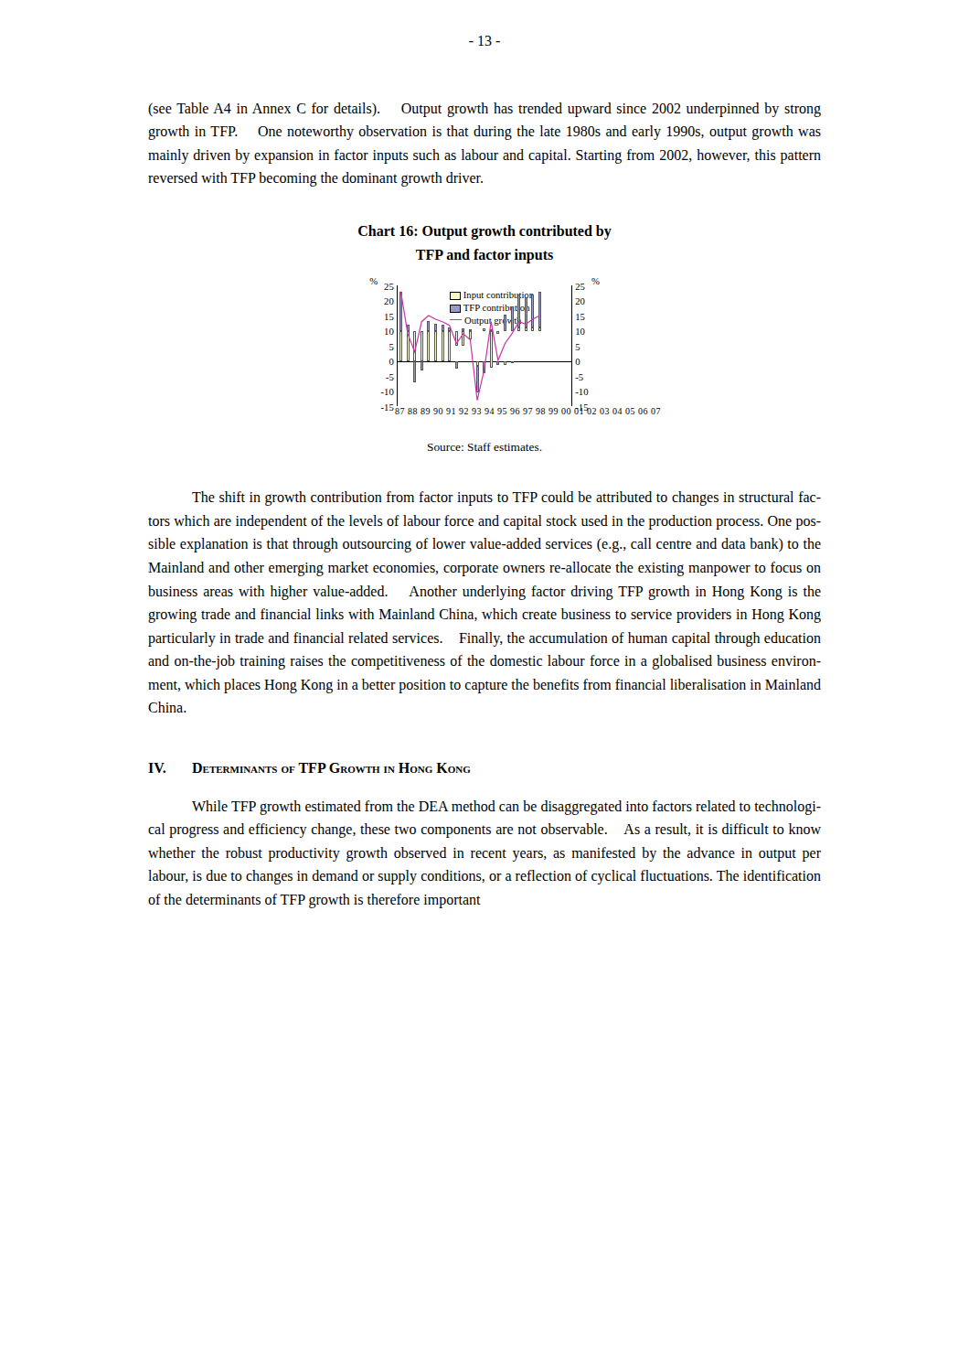- 13 -
(see Table A4 in Annex C for details). Output growth has trended upward since 2002 underpinned by strong growth in TFP. One noteworthy observation is that during the late 1980s and early 1990s, output growth was mainly driven by expansion in factor inputs such as labour and capital. Starting from 2002, however, this pattern reversed with TFP becoming the dominant growth driver.
Chart 16: Output growth contributed by
TFP and factor inputs
%
%
2525
2020
1515
1010
55
00
-5-5
-10-10
-15-15
Input contribution
TFP contribution
Output growth
87 88 89 90 91 92 93 94 95 96 97 98 99 00 01 02 03 04 05 06 07
Source: Staff estimates.
The shift in growth contribution from factor inputs to TFP could be attributed to changes in structural factors which are independent of the levels of labour force and capital stock used in the production process. One possible explanation is that through outsourcing of lower value-added services (e.g., call centre and data bank) to the Mainland and other emerging market economies, corporate owners re-allocate the existing manpower to focus on business areas with higher value-added. Another underlying factor driving TFP growth in Hong Kong is the growing trade and financial links with Mainland China, which create business to service providers in Hong Kong particularly in trade and financial related services. Finally, the accumulation of human capital through education and on-the-job training raises the competitiveness of the domestic labour force in a globalised business environment, which places Hong Kong in a better position to capture the benefits from financial liberalisation in Mainland China.
IV. Determinants of TFP Growth in Hong Kong
While TFP growth estimated from the DEA method can be disaggregated into factors related to technological progress and efficiency change, these two components are not observable. As a result, it is difficult to know whether the robust productivity growth observed in recent years, as manifested by the advance in output per labour, is due to changes in demand or supply conditions, or a reflection of cyclical fluctuations. The identification of the determinants of TFP growth is therefore important